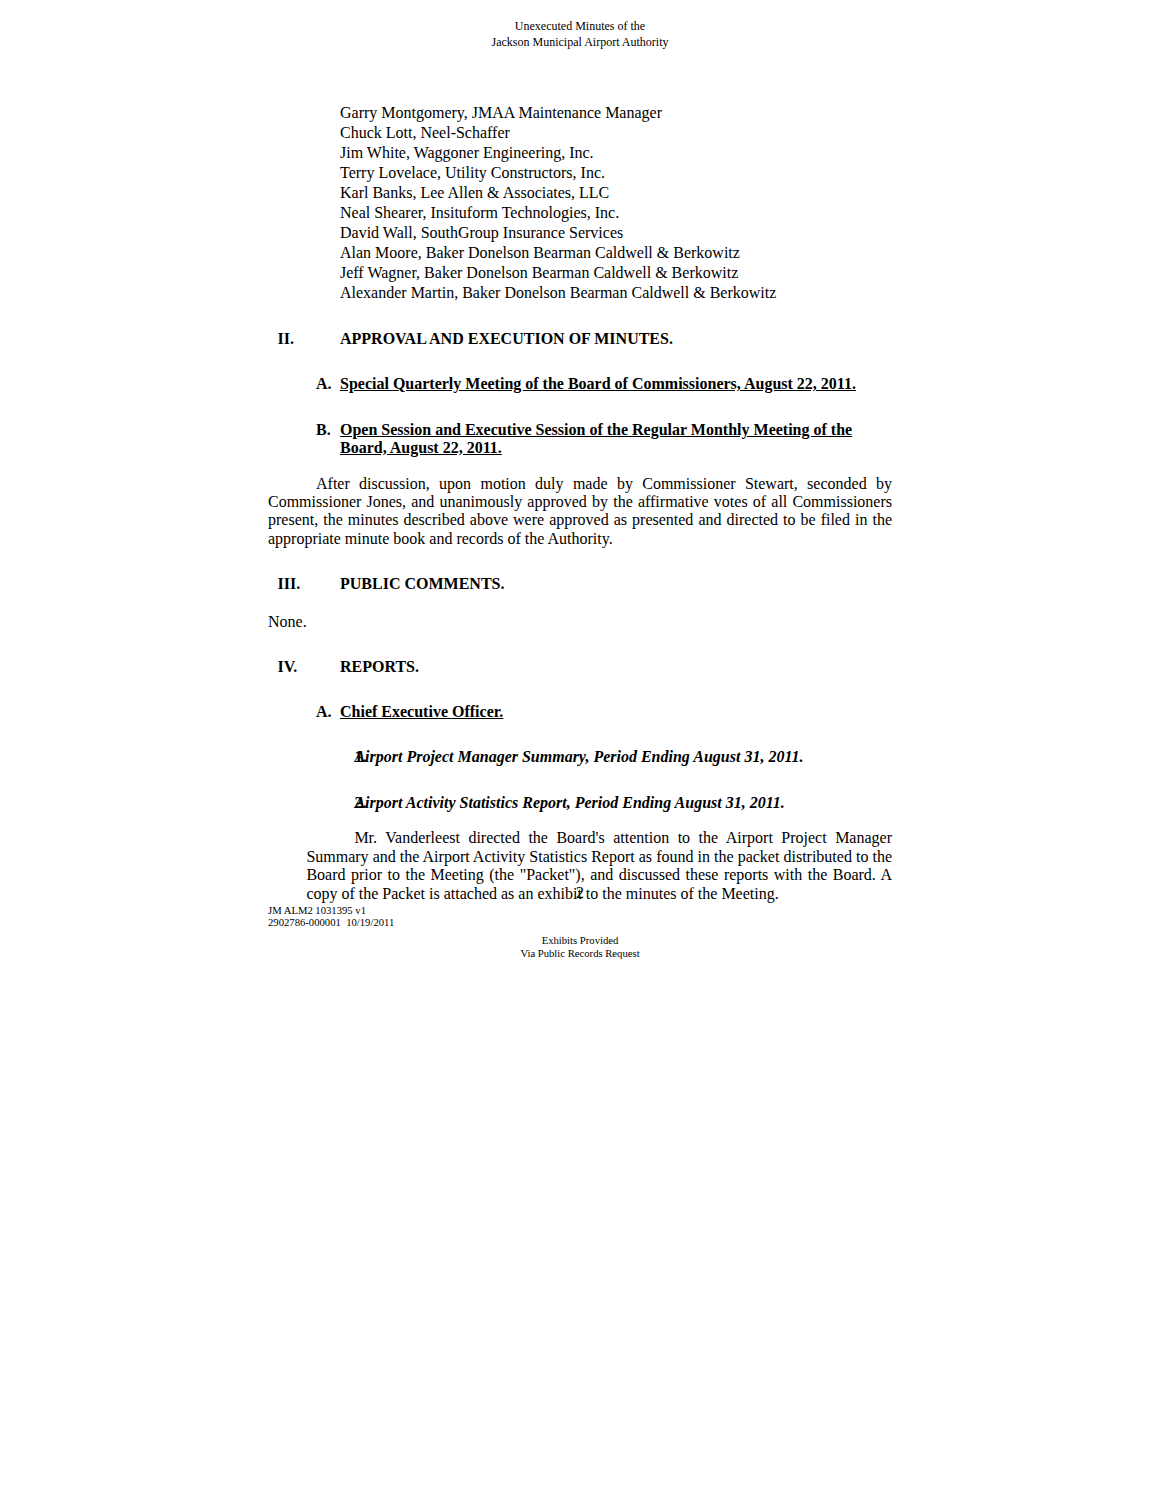Unexecuted Minutes of the
Jackson Municipal Airport Authority
Garry Montgomery, JMAA Maintenance Manager
Chuck Lott, Neel-Schaffer
Jim White, Waggoner Engineering, Inc.
Terry Lovelace, Utility Constructors, Inc.
Karl Banks, Lee Allen & Associates, LLC
Neal Shearer, Insituform Technologies, Inc.
David Wall, SouthGroup Insurance Services
Alan Moore, Baker Donelson Bearman Caldwell & Berkowitz
Jeff Wagner, Baker Donelson Bearman Caldwell & Berkowitz
Alexander Martin, Baker Donelson Bearman Caldwell & Berkowitz
II.
APPROVAL AND EXECUTION OF MINUTES.
A.
Special Quarterly Meeting of the Board of Commissioners, August 22, 2011.
B.
Open Session and Executive Session of the Regular Monthly Meeting of the Board, August 22, 2011.
After discussion, upon motion duly made by Commissioner Stewart, seconded by Commissioner Jones, and unanimously approved by the affirmative votes of all Commissioners present, the minutes described above were approved as presented and directed to be filed in the appropriate minute book and records of the Authority.
III.
PUBLIC COMMENTS.
None.
IV.
REPORTS.
A.
Chief Executive Officer.
1.
Airport Project Manager Summary, Period Ending August 31, 2011.
2.
Airport Activity Statistics Report, Period Ending August 31, 2011.
Mr. Vanderleest directed the Board's attention to the Airport Project Manager Summary and the Airport Activity Statistics Report as found in the packet distributed to the Board prior to the Meeting (the "Packet"), and discussed these reports with the Board. A copy of the Packet is attached as an exhibit to the minutes of the Meeting.
2
JM ALM2 1031395 v1
2902786-000001 10/19/2011
Exhibits Provided
Via Public Records Request